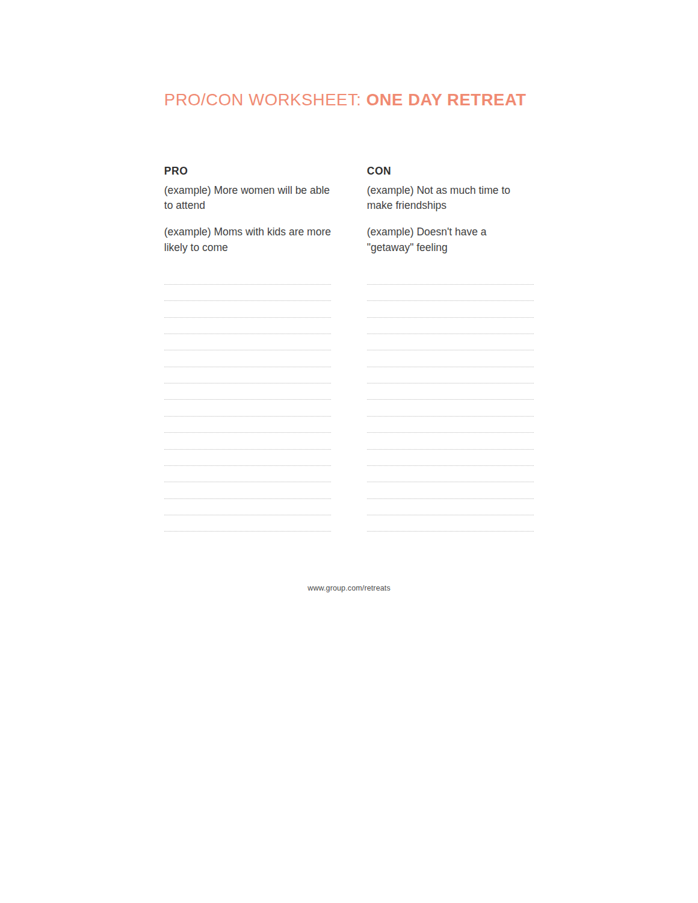PRO/CON WORKSHEET: ONE DAY RETREAT
PRO
(example) More women will be able to attend
(example) Moms with kids are more likely to come
CON
(example) Not as much time to make friendships
(example) Doesn't have a "getaway" feeling
www.group.com/retreats